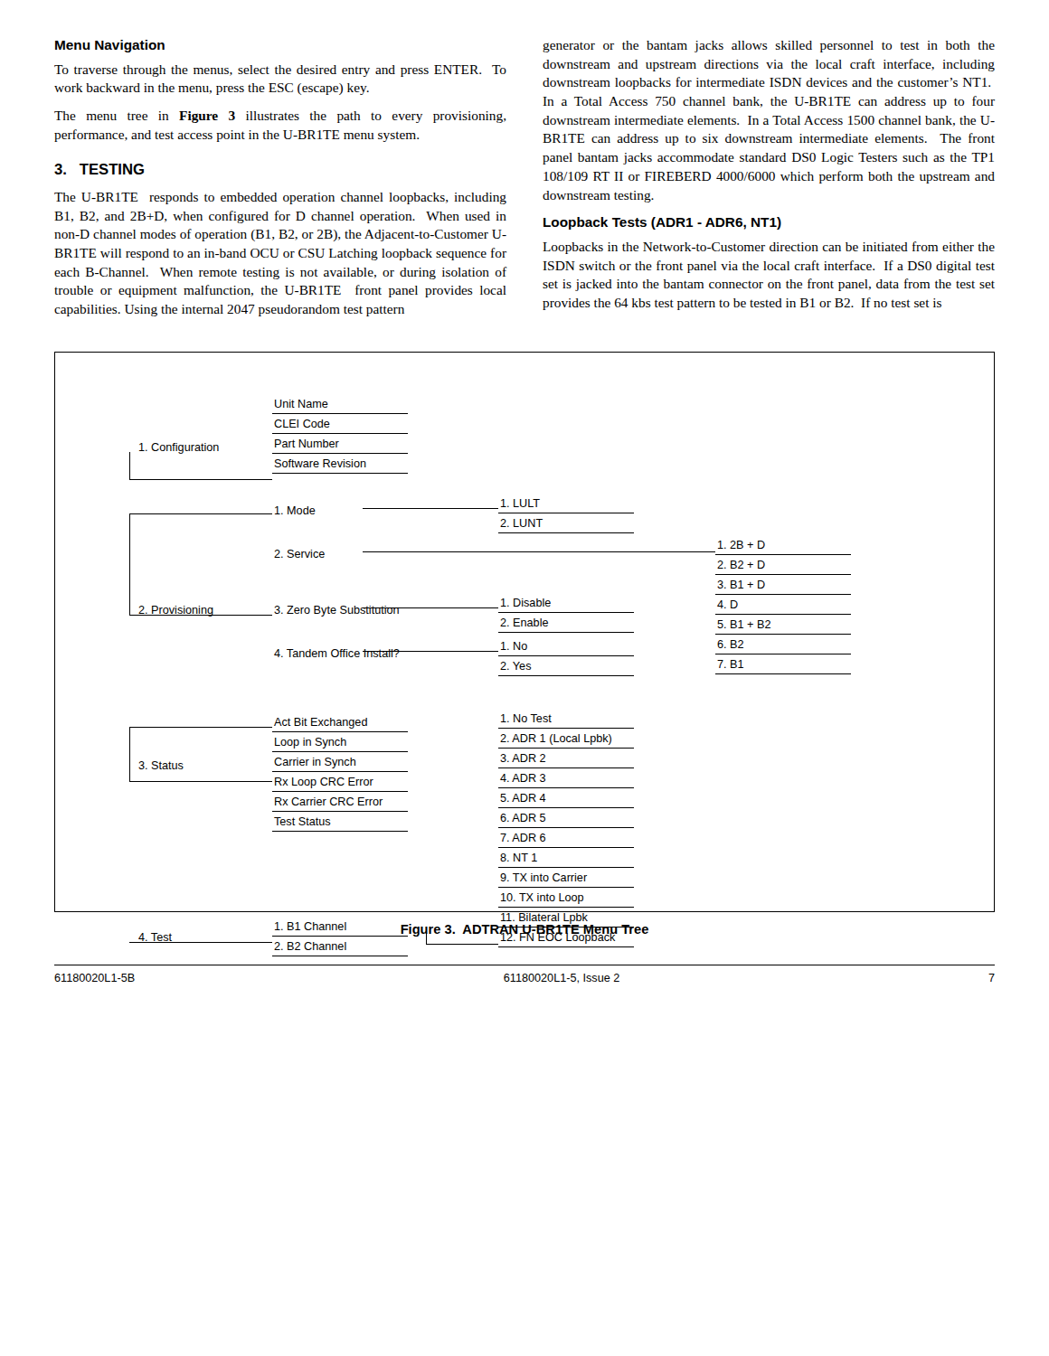Menu Navigation
To traverse through the menus, select the desired entry and press ENTER. To work backward in the menu, press the ESC (escape) key.
The menu tree in Figure 3 illustrates the path to every provisioning, performance, and test access point in the U-BR1TE menu system.
3. TESTING
The U-BR1TE responds to embedded operation channel loopbacks, including B1, B2, and 2B+D, when configured for D channel operation. When used in non-D channel modes of operation (B1, B2, or 2B), the Adjacent-to-Customer U-BR1TE will respond to an in-band OCU or CSU Latching loopback sequence for each B-Channel. When remote testing is not available, or during isolation of trouble or equipment malfunction, the U-BR1TE front panel provides local capabilities. Using the internal 2047 pseudorandom test pattern
generator or the bantam jacks allows skilled personnel to test in both the downstream and upstream directions via the local craft interface, including downstream loopbacks for intermediate ISDN devices and the customer’s NT1. In a Total Access 750 channel bank, the U-BR1TE can address up to four downstream intermediate elements. In a Total Access 1500 channel bank, the U-BR1TE can address up to six downstream intermediate elements. The front panel bantam jacks accommodate standard DS0 Logic Testers such as the TP1 108/109 RT II or FIREBERD 4000/6000 which perform both the upstream and downstream testing.
Loopback Tests (ADR1 - ADR6, NT1)
Loopbacks in the Network-to-Customer direction can be initiated from either the ISDN switch or the front panel via the local craft interface. If a DS0 digital test set is jacked into the bantam connector on the front panel, data from the test set provides the 64 kbs test pattern to be tested in B1 or B2. If no test set is
1. Configuration
2. Provisioning
3. Status
4. Test
Unit Name
CLEI Code
Part Number
Software Revision
1. Mode
2. Service
3. Zero Byte Substitution
4. Tandem Office Install?
Act Bit Exchanged
Loop in Synch
Carrier in Synch
Rx Loop CRC Error
Rx Carrier CRC Error
Test Status
1. B1 Channel
2. B2 Channel
1. LULT
2. LUNT
1. Disable
2. Enable
1. No
2. Yes
1. No Test
2. ADR 1 (Local Lpbk)
3. ADR 2
4. ADR 3
5. ADR 4
6. ADR 5
7. ADR 6
8. NT 1
9. TX into Carrier
10. TX into Loop
11. Bilateral Lpbk
12. FN EOC Loopback
1. 2B + D
2. B2 + D
3. B1 + D
4. D
5. B1 + B2
6. B2
7. B1
Figure 3. ADTRAN U-BR1TE Menu Tree
61180020L1-5B 61180020L1-5, Issue 2 7